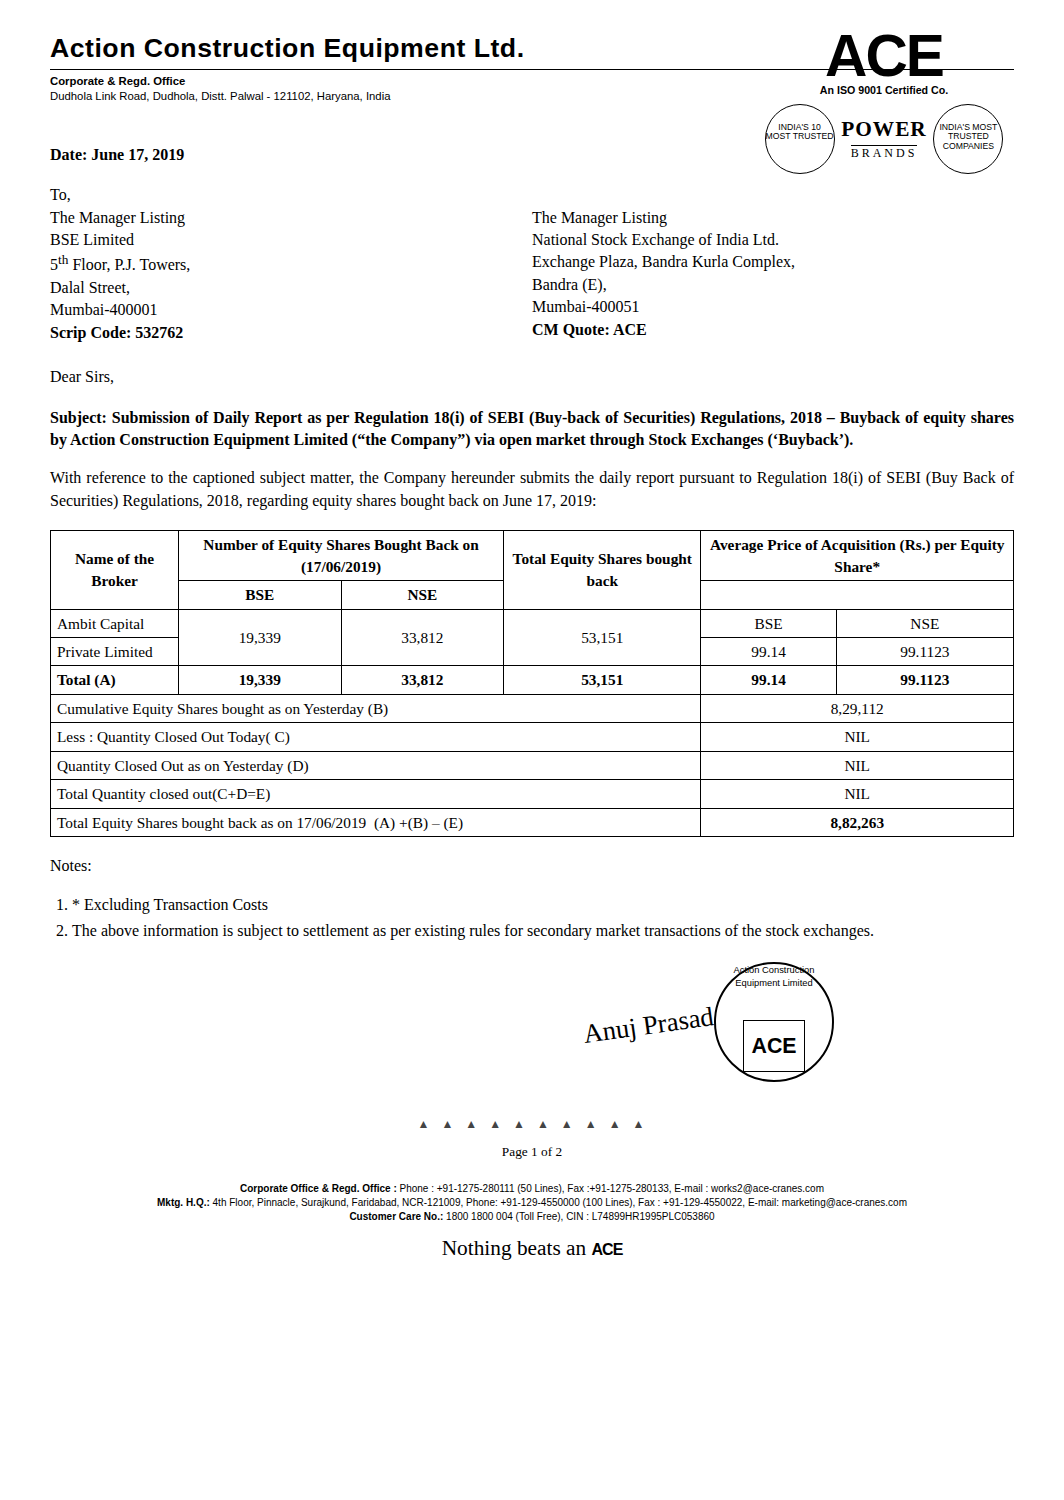ACE
An ISO 9001 Certified Co.
INDIA'S 10 MOST TRUSTED POWER
BRANDS INDIA'S MOST TRUSTED COMPANIES
Action Construction Equipment Ltd.
Corporate & Regd. Office
Dudhola Link Road, Dudhola, Distt. Palwal - 121102, Haryana, India
Date: June 17, 2019
| To, The Manager Listing BSE Limited 5 th Floor, P.J. Towers, Dalal Street, Mumbai-400001 Scrip Code: 532762 | The Manager Listing National Stock Exchange of India Ltd. Exchange Plaza, Bandra Kurla Complex, Bandra (E), Mumbai-400051 CM Quote: ACE |
Dear Sirs,
Subject: Submission of Daily Report as per Regulation 18(i) of SEBI (Buy-back of Securities) Regulations, 2018 – Buyback of equity shares by Action Construction Equipment Limited (“the Company”) via open market through Stock Exchanges (‘Buyback’).
With reference to the captioned subject matter, the Company hereunder submits the daily report pursuant to Regulation 18(i) of SEBI (Buy Back of Securities) Regulations, 2018, regarding equity shares bought back on June 17, 2019:
| Name of the Broker | Number of Equity Shares Bought Back on (17/06/2019) | Total Equity Shares bought back | Average Price of Acquisition (Rs.) per Equity Share* |
| --- | --- | --- | --- |
| BSE | NSE | |
| Ambit Capital | 19,339 | 33,812 | 53,151 | BSE | NSE |
| Private Limited | 99.14 | 99.1123 |
| Total (A) | 19,339 | 33,812 | 53,151 | 99.14 | 99.1123 |
| Cumulative Equity Shares bought as on Yesterday (B) | 8,29,112 |
| Less : Quantity Closed Out Today( C) | NIL |
| Quantity Closed Out as on Yesterday (D) | NIL |
| Total Quantity closed out(C+D=E) | NIL |
| Total Equity Shares bought back as on 17/06/2019 (A) +(B) – (E) | 8,82,263 |
Notes:
* Excluding Transaction Costs
The above information is subject to settlement as per existing rules for secondary market transactions of the stock exchanges.
Anuj Prasad
Action Construction Equipment Limited
ACE
▲ ▲ ▲ ▲ ▲ ▲ ▲ ▲ ▲ ▲
Page 1 of 2
Corporate Office & Regd. Office : Phone : +91-1275-280111 (50 Lines), Fax :+91-1275-280133, E-mail : works2@ace-cranes.com
Mktg. H.Q.: 4th Floor, Pinnacle, Surajkund, Faridabad, NCR-121009, Phone: +91-129-4550000 (100 Lines), Fax : +91-129-4550022, E-mail: marketing@ace-cranes.com
Customer Care No.: 1800 1800 004 (Toll Free), CIN : L74899HR1995PLC053860
Nothing beats an ACE